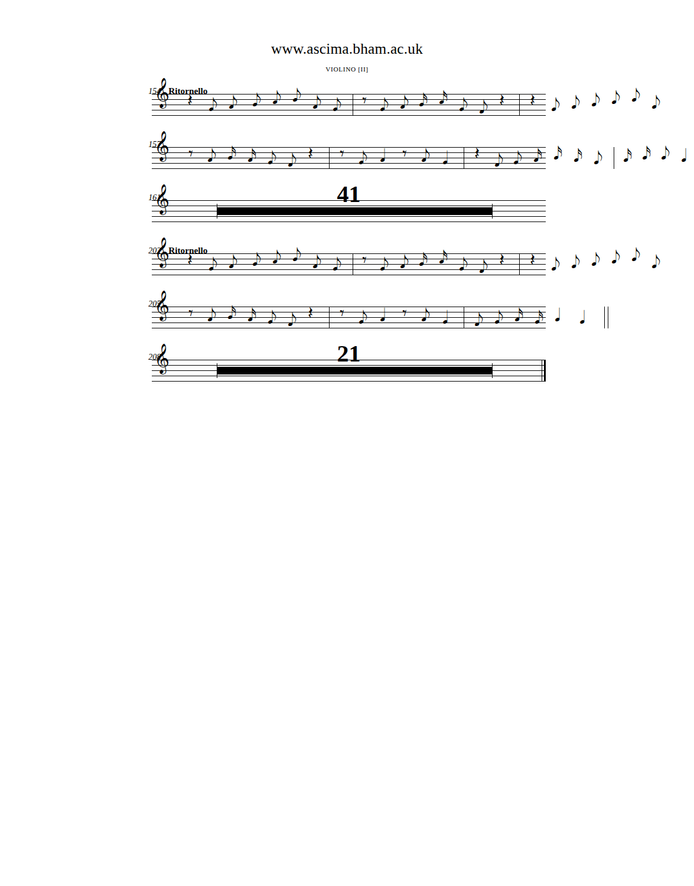www.ascima.bham.ac.uk
VIOLINO [II]
154 Ritornello
𝄞 𝄽 𝅘𝅥𝅮 𝅘𝅥𝅮 𝅘𝅥𝅮 𝅘𝅥𝅮 𝅘𝅥𝅮 𝅘𝅥𝅮 𝅘𝅥𝅮 𝄾 𝅘𝅥𝅮 𝅘𝅥𝅮 𝅘𝅥𝅯 𝅘𝅥𝅯 𝅘𝅥𝅮 𝅘𝅥𝅮 𝄽 𝄽 𝅘𝅥𝅮 𝅘𝅥𝅮 𝅘𝅥𝅮 𝅘𝅥𝅮 𝅘𝅥𝅮 𝅘𝅥𝅮
157
𝄞 𝄾 𝅘𝅥𝅮 𝅘𝅥𝅯 𝅘𝅥𝅯 𝅘𝅥𝅮 𝅘𝅥𝅮 𝄽 𝄾 𝅘𝅥𝅮 𝅘𝅥 𝄾 𝅘𝅥𝅮 𝅘𝅥 𝄽 𝅘𝅥𝅮 𝅘𝅥𝅮 𝅘𝅥𝅯 𝅘𝅥𝅯 𝅘𝅥𝅯 𝅘𝅥𝅮 𝅘𝅥𝅯 𝅘𝅥𝅯 𝅘𝅥𝅮 𝅘𝅥
161
𝄞
41
202 Ritornello
𝄞 𝄽 𝅘𝅥𝅮 𝅘𝅥𝅮 𝅘𝅥𝅮 𝅘𝅥𝅮 𝅘𝅥𝅮 𝅘𝅥𝅮 𝅘𝅥𝅮 𝄾 𝅘𝅥𝅮 𝅘𝅥𝅮 𝅘𝅥𝅯 𝅘𝅥𝅯 𝅘𝅥𝅮 𝅘𝅥𝅮 𝄽 𝄽 𝅘𝅥𝅮 𝅘𝅥𝅮 𝅘𝅥𝅮 𝅘𝅥𝅮 𝅘𝅥𝅮 𝅘𝅥𝅮
205
𝄞 𝄾 𝅘𝅥𝅮 𝅘𝅥𝅯 𝅘𝅥𝅯 𝅘𝅥𝅮 𝅘𝅥𝅮 𝄽 𝄾 𝅘𝅥𝅮 𝅘𝅥 𝄾 𝅘𝅥𝅮 𝅘𝅥 𝅘𝅥𝅮 𝅘𝅥𝅮 𝅘𝅥𝅯 𝅘𝅥𝅯 𝅘𝅥 𝅘𝅥
208
𝄞
21
End of part.